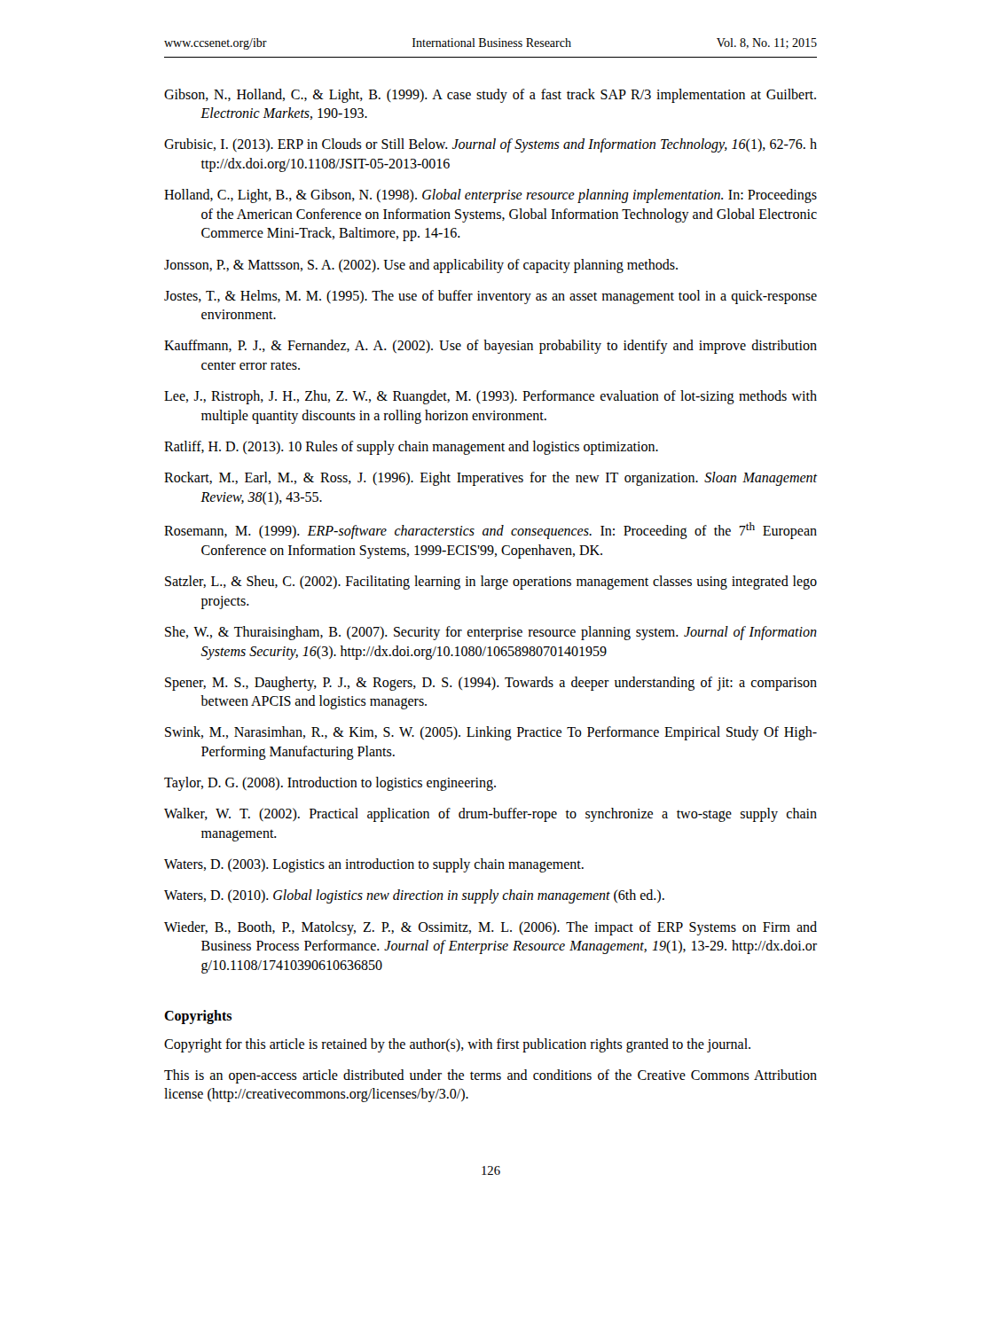www.ccsenet.org/ibr
International Business Research
Vol. 8, No. 11; 2015
Gibson, N., Holland, C., & Light, B. (1999). A case study of a fast track SAP R/3 implementation at Guilbert. Electronic Markets, 190-193.
Grubisic, I. (2013). ERP in Clouds or Still Below. Journal of Systems and Information Technology, 16(1), 62-76. http://dx.doi.org/10.1108/JSIT-05-2013-0016
Holland, C., Light, B., & Gibson, N. (1998). Global enterprise resource planning implementation. In: Proceedings of the American Conference on Information Systems, Global Information Technology and Global Electronic Commerce Mini-Track, Baltimore, pp. 14-16.
Jonsson, P., & Mattsson, S. A. (2002). Use and applicability of capacity planning methods.
Jostes, T., & Helms, M. M. (1995). The use of buffer inventory as an asset management tool in a quick-response environment.
Kauffmann, P. J., & Fernandez, A. A. (2002). Use of bayesian probability to identify and improve distribution center error rates.
Lee, J., Ristroph, J. H., Zhu, Z. W., & Ruangdet, M. (1993). Performance evaluation of lot-sizing methods with multiple quantity discounts in a rolling horizon environment.
Ratliff, H. D. (2013). 10 Rules of supply chain management and logistics optimization.
Rockart, M., Earl, M., & Ross, J. (1996). Eight Imperatives for the new IT organization. Sloan Management Review, 38(1), 43-55.
Rosemann, M. (1999). ERP-software characterstics and consequences. In: Proceeding of the 7th European Conference on Information Systems, 1999-ECIS'99, Copenhaven, DK.
Satzler, L., & Sheu, C. (2002). Facilitating learning in large operations management classes using integrated lego projects.
She, W., & Thuraisingham, B. (2007). Security for enterprise resource planning system. Journal of Information Systems Security, 16(3). http://dx.doi.org/10.1080/10658980701401959
Spener, M. S., Daugherty, P. J., & Rogers, D. S. (1994). Towards a deeper understanding of jit: a comparison between APCIS and logistics managers.
Swink, M., Narasimhan, R., & Kim, S. W. (2005). Linking Practice To Performance Empirical Study Of High-Performing Manufacturing Plants.
Taylor, D. G. (2008). Introduction to logistics engineering.
Walker, W. T. (2002). Practical application of drum-buffer-rope to synchronize a two-stage supply chain management.
Waters, D. (2003). Logistics an introduction to supply chain management.
Waters, D. (2010). Global logistics new direction in supply chain management (6th ed.).
Wieder, B., Booth, P., Matolcsy, Z. P., & Ossimitz, M. L. (2006). The impact of ERP Systems on Firm and Business Process Performance. Journal of Enterprise Resource Management, 19(1), 13-29. http://dx.doi.org/10.1108/17410390610636850
Copyrights
Copyright for this article is retained by the author(s), with first publication rights granted to the journal.
This is an open-access article distributed under the terms and conditions of the Creative Commons Attribution license (http://creativecommons.org/licenses/by/3.0/).
126